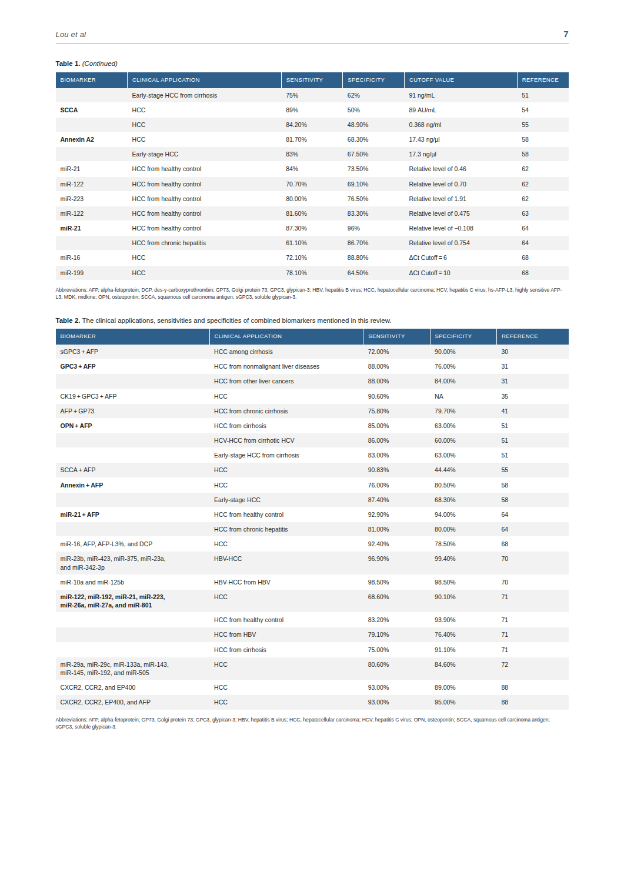Lou et al
7
Table 1. (Continued)
| Biomarker | Clinical application | Sensitivity | Specificity | Cutoff value | Reference |
| --- | --- | --- | --- | --- | --- |
| | Early-stage HCC from cirrhosis | 75% | 62% | 91 ng/mL | 51 |
| SCCA | HCC | 89% | 50% | 89 AU/mL | 54 |
| | HCC | 84.20% | 48.90% | 0.368 ng/ml | 55 |
| Annexin A2 | HCC | 81.70% | 68.30% | 17.43 ng/µl | 58 |
| | Early-stage HCC | 83% | 67.50% | 17.3 ng/µl | 58 |
| miR-21 | HCC from healthy control | 84% | 73.50% | Relative level of 0.46 | 62 |
| miR-122 | HCC from healthy control | 70.70% | 69.10% | Relative level of 0.70 | 62 |
| miR-223 | HCC from healthy control | 80.00% | 76.50% | Relative level of 1.91 | 62 |
| miR-122 | HCC from healthy control | 81.60% | 83.30% | Relative level of 0.475 | 63 |
| miR-21 | HCC from healthy control | 87.30% | 96% | Relative level of −0.108 | 64 |
| | HCC from chronic hepatitis | 61.10% | 86.70% | Relative level of 0.754 | 64 |
| miR-16 | HCC | 72.10% | 88.80% | ΔCt Cutoff = 6 | 68 |
| miR-199 | HCC | 78.10% | 64.50% | ΔCt Cutoff = 10 | 68 |
Abbreviations: AFP, alpha-fetoprotein; DCP, des-γ-carboxyprothrombin; GP73, Golgi protein 73; GPC3, glypican-3; HBV, hepatitis B virus; HCC, hepatocellular carcinoma; HCV, hepatitis C virus; hs-AFP-L3, highly sensitive AFP-L3; MDK, midkine; OPN, osteopontin; SCCA, squamous cell carcinoma antigen; sGPC3, soluble glypican-3.
Table 2. The clinical applications, sensitivities and specificities of combined biomarkers mentioned in this review.
| Biomarker | Clinical application | Sensitivity | Specificity | Reference |
| --- | --- | --- | --- | --- |
| sGPC3 + AFP | HCC among cirrhosis | 72.00% | 90.00% | 30 |
| GPC3 + AFP | HCC from nonmalignant liver diseases | 88.00% | 76.00% | 31 |
| | HCC from other liver cancers | 88.00% | 84.00% | 31 |
| CK19 + GPC3 + AFP | HCC | 90.60% | NA | 35 |
| AFP + GP73 | HCC from chronic cirrhosis | 75.80% | 79.70% | 41 |
| OPN + AFP | HCC from cirrhosis | 85.00% | 63.00% | 51 |
| | HCV-HCC from cirrhotic HCV | 86.00% | 60.00% | 51 |
| | Early-stage HCC from cirrhosis | 83.00% | 63.00% | 51 |
| SCCA + AFP | HCC | 90.83% | 44.44% | 55 |
| Annexin + AFP | HCC | 76.00% | 80.50% | 58 |
| | Early-stage HCC | 87.40% | 68.30% | 58 |
| miR-21 + AFP | HCC from healthy control | 92.90% | 94.00% | 64 |
| | HCC from chronic hepatitis | 81.00% | 80.00% | 64 |
| miR-16, AFP, AFP-L3%, and DCP | HCC | 92.40% | 78.50% | 68 |
| miR-23b, miR-423, miR-375, miR-23a, and miR-342-3p | HBV-HCC | 96.90% | 99.40% | 70 |
| miR-10a and miR-125b | HBV-HCC from HBV | 98.50% | 98.50% | 70 |
| miR-122, miR-192, miR-21, miR-223, miR-26a, miR-27a, and miR-801 | HCC | 68.60% | 90.10% | 71 |
| | HCC from healthy control | 83.20% | 93.90% | 71 |
| | HCC from HBV | 79.10% | 76.40% | 71 |
| | HCC from cirrhosis | 75.00% | 91.10% | 71 |
| miR-29a, miR-29c, miR-133a, miR-143, miR-145, miR-192, and miR-505 | HCC | 80.60% | 84.60% | 72 |
| CXCR2, CCR2, and EP400 | HCC | 93.00% | 89.00% | 88 |
| CXCR2, CCR2, EP400, and AFP | HCC | 93.00% | 95.00% | 88 |
Abbreviations: AFP, alpha-fetoprotein; GP73, Golgi protein 73; GPC3, glypican-3; HBV, hepatitis B virus; HCC, hepatocellular carcinoma; HCV, hepatitis C virus; OPN, osteopontin; SCCA, squamous cell carcinoma antigen; sGPC3, soluble glypican-3.